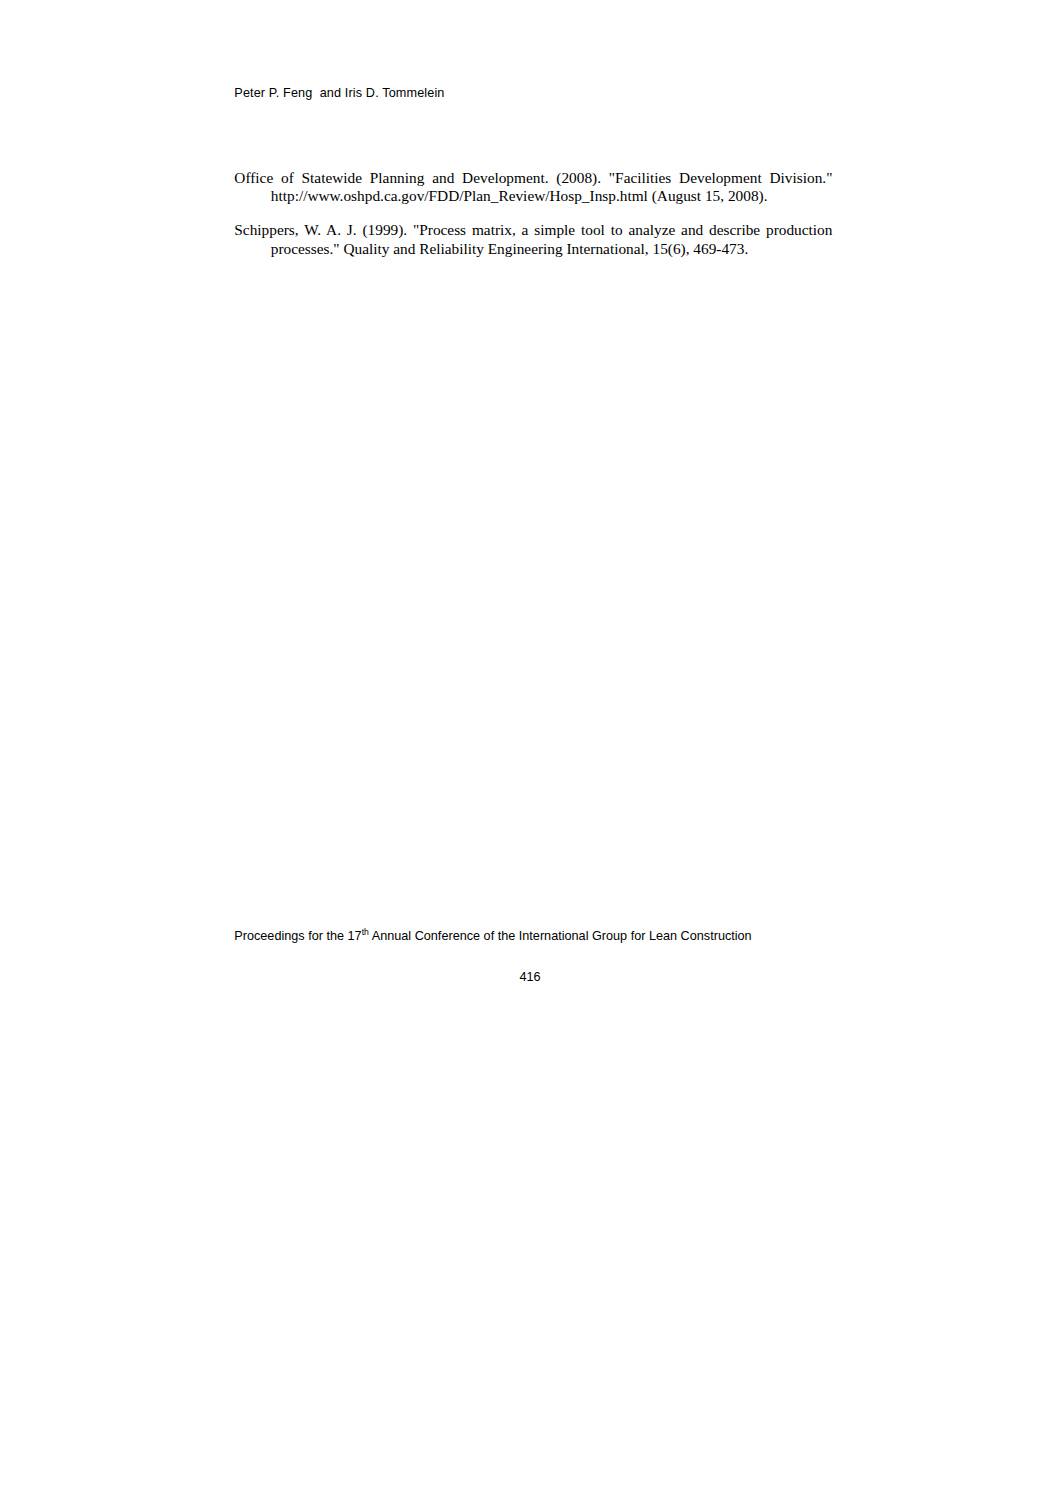Peter P. Feng and Iris D. Tommelein
Office of Statewide Planning and Development. (2008). "Facilities Development Division." http://www.oshpd.ca.gov/FDD/Plan_Review/Hosp_Insp.html (August 15, 2008).
Schippers, W. A. J. (1999). "Process matrix, a simple tool to analyze and describe production processes." Quality and Reliability Engineering International, 15(6), 469-473.
Proceedings for the 17th Annual Conference of the International Group for Lean Construction
416